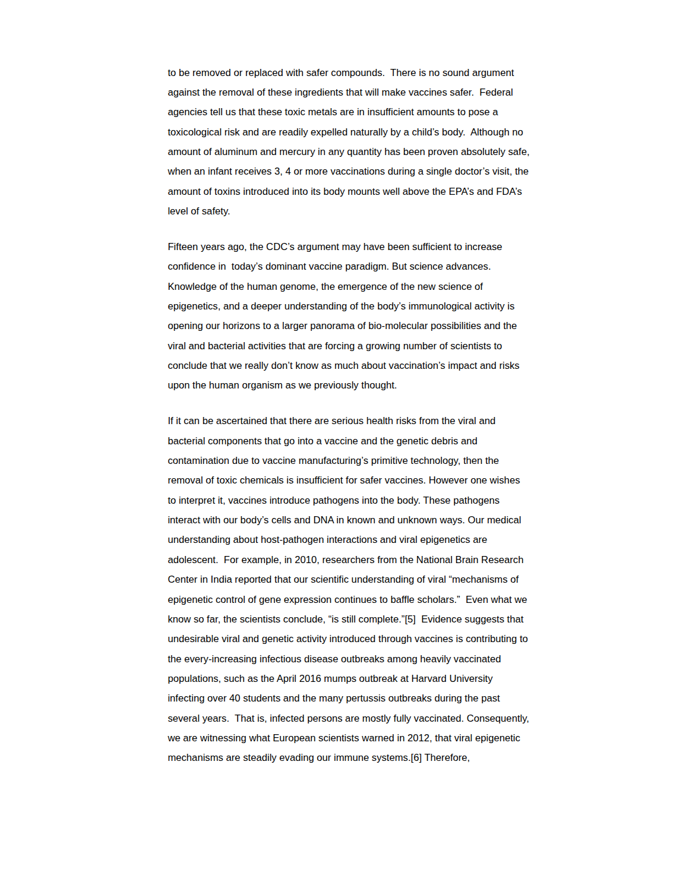to be removed or replaced with safer compounds. There is no sound argument against the removal of these ingredients that will make vaccines safer. Federal agencies tell us that these toxic metals are in insufficient amounts to pose a toxicological risk and are readily expelled naturally by a child’s body. Although no amount of aluminum and mercury in any quantity has been proven absolutely safe, when an infant receives 3, 4 or more vaccinations during a single doctor’s visit, the amount of toxins introduced into its body mounts well above the EPA’s and FDA’s level of safety.
Fifteen years ago, the CDC’s argument may have been sufficient to increase confidence in today’s dominant vaccine paradigm. But science advances. Knowledge of the human genome, the emergence of the new science of epigenetics, and a deeper understanding of the body’s immunological activity is opening our horizons to a larger panorama of bio-molecular possibilities and the viral and bacterial activities that are forcing a growing number of scientists to conclude that we really don’t know as much about vaccination’s impact and risks upon the human organism as we previously thought.
If it can be ascertained that there are serious health risks from the viral and bacterial components that go into a vaccine and the genetic debris and contamination due to vaccine manufacturing’s primitive technology, then the removal of toxic chemicals is insufficient for safer vaccines. However one wishes to interpret it, vaccines introduce pathogens into the body. These pathogens interact with our body’s cells and DNA in known and unknown ways. Our medical understanding about host-pathogen interactions and viral epigenetics are adolescent. For example, in 2010, researchers from the National Brain Research Center in India reported that our scientific understanding of viral “mechanisms of epigenetic control of gene expression continues to baffle scholars.” Even what we know so far, the scientists conclude, “is still complete.”[5] Evidence suggests that undesirable viral and genetic activity introduced through vaccines is contributing to the every-increasing infectious disease outbreaks among heavily vaccinated populations, such as the April 2016 mumps outbreak at Harvard University infecting over 40 students and the many pertussis outbreaks during the past several years. That is, infected persons are mostly fully vaccinated. Consequently, we are witnessing what European scientists warned in 2012, that viral epigenetic mechanisms are steadily evading our immune systems.[6] Therefore,